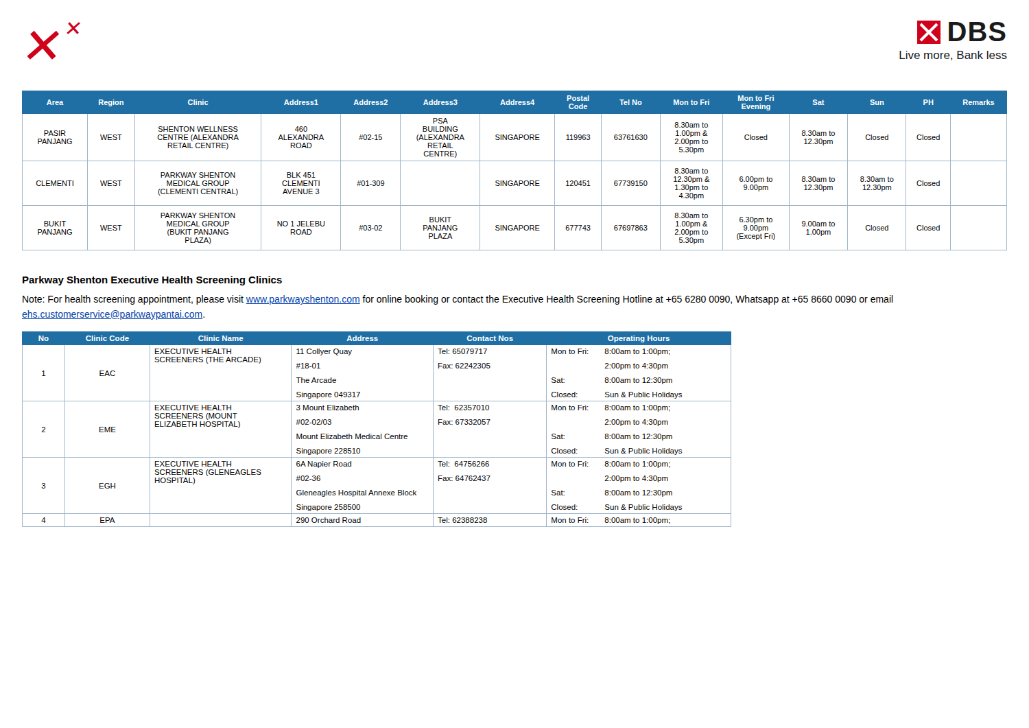✕ ✕
DBS
Live more, Bank less
| Area | Region | Clinic | Address1 | Address2 | Address3 | Address4 | Postal Code | Tel No | Mon to Fri | Mon to Fri Evening | Sat | Sun | PH | Remarks |
| --- | --- | --- | --- | --- | --- | --- | --- | --- | --- | --- | --- | --- | --- | --- |
| PASIR PANJANG | WEST | SHENTON WELLNESS CENTRE (ALEXANDRA RETAIL CENTRE) | 460 ALEXANDRA ROAD | #02-15 | PSA BUILDING (ALEXANDRA RETAIL CENTRE) | SINGAPORE | 119963 | 63761630 | 8.30am to 1.00pm & 2.00pm to 5.30pm | Closed | 8.30am to 12.30pm | Closed | Closed | |
| CLEMENTI | WEST | PARKWAY SHENTON MEDICAL GROUP (CLEMENTI CENTRAL) | BLK 451 CLEMENTI AVENUE 3 | #01-309 | | SINGAPORE | 120451 | 67739150 | 8.30am to 12.30pm & 1.30pm to 4.30pm | 6.00pm to 9.00pm | 8.30am to 12.30pm | 8.30am to 12.30pm | Closed | |
| BUKIT PANJANG | WEST | PARKWAY SHENTON MEDICAL GROUP (BUKIT PANJANG PLAZA) | NO 1 JELEBU ROAD | #03-02 | BUKIT PANJANG PLAZA | SINGAPORE | 677743 | 67697863 | 8.30am to 1.00pm & 2.00pm to 5.30pm | 6.30pm to 9.00pm (Except Fri) | 9.00am to 1.00pm | Closed | Closed | |
Parkway Shenton Executive Health Screening Clinics
Note: For health screening appointment, please visit www.parkwayshenton.com for online booking or contact the Executive Health Screening Hotline at +65 6280 0090, Whatsapp at +65 8660 0090 or email ehs.customerservice@parkwaypantai.com.
| No | Clinic Code | Clinic Name | Address | Contact Nos | Operating Hours |
| --- | --- | --- | --- | --- | --- |
| 1 | EAC | EXECUTIVE HEALTH SCREENERS (THE ARCADE) | 11 Collyer Quay #18-01 The Arcade Singapore 049317 | Tel: 65079717 Fax: 62242305 | Mon to Fri: 8:00am to 1:00pm; 2:00pm to 4:30pm Sat: 8:00am to 12:30pm Closed: Sun & Public Holidays |
| 2 | EME | EXECUTIVE HEALTH SCREENERS (MOUNT ELIZABETH HOSPITAL) | 3 Mount Elizabeth #02-02/03 Mount Elizabeth Medical Centre Singapore 228510 | Tel: 62357010 Fax: 67332057 | Mon to Fri: 8:00am to 1:00pm; 2:00pm to 4:30pm Sat: 8:00am to 12:30pm Closed: Sun & Public Holidays |
| 3 | EGH | EXECUTIVE HEALTH SCREENERS (GLENEAGLES HOSPITAL) | 6A Napier Road #02-36 Gleneagles Hospital Annexe Block Singapore 258500 | Tel: 64756266 Fax: 64762437 | Mon to Fri: 8:00am to 1:00pm; 2:00pm to 4:30pm Sat: 8:00am to 12:30pm Closed: Sun & Public Holidays |
| 4 | EPA | | 290 Orchard Road | Tel: 62388238 | Mon to Fri: 8:00am to 1:00pm; |